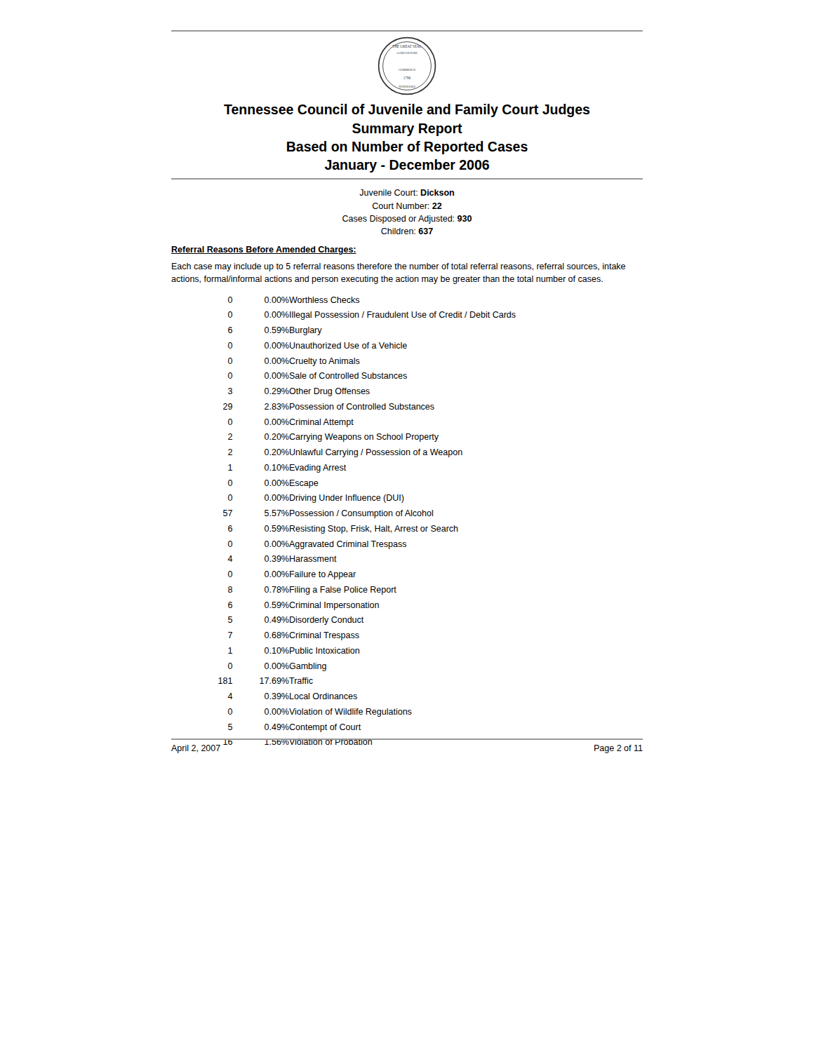Tennessee Council of Juvenile and Family Court Judges
Summary Report
Based on Number of Reported Cases
January - December 2006
Juvenile Court: Dickson
Court Number: 22
Cases Disposed or Adjusted: 930
Children: 637
Referral Reasons Before Amended Charges:
Each case may include up to 5 referral reasons therefore the number of total referral reasons, referral sources, intake actions, formal/informal actions and person executing the action may be greater than the total number of cases.
| 0 | 0.00% | Worthless Checks |
| 0 | 0.00% | Illegal Possession / Fraudulent Use of Credit / Debit Cards |
| 6 | 0.59% | Burglary |
| 0 | 0.00% | Unauthorized Use of a Vehicle |
| 0 | 0.00% | Cruelty to Animals |
| 0 | 0.00% | Sale of Controlled Substances |
| 3 | 0.29% | Other Drug Offenses |
| 29 | 2.83% | Possession of Controlled Substances |
| 0 | 0.00% | Criminal Attempt |
| 2 | 0.20% | Carrying Weapons on School Property |
| 2 | 0.20% | Unlawful Carrying / Possession of a Weapon |
| 1 | 0.10% | Evading Arrest |
| 0 | 0.00% | Escape |
| 0 | 0.00% | Driving Under Influence (DUI) |
| 57 | 5.57% | Possession / Consumption of Alcohol |
| 6 | 0.59% | Resisting Stop, Frisk, Halt, Arrest or Search |
| 0 | 0.00% | Aggravated Criminal Trespass |
| 4 | 0.39% | Harassment |
| 0 | 0.00% | Failure to Appear |
| 8 | 0.78% | Filing a False Police Report |
| 6 | 0.59% | Criminal Impersonation |
| 5 | 0.49% | Disorderly Conduct |
| 7 | 0.68% | Criminal Trespass |
| 1 | 0.10% | Public Intoxication |
| 0 | 0.00% | Gambling |
| 181 | 17.69% | Traffic |
| 4 | 0.39% | Local Ordinances |
| 0 | 0.00% | Violation of Wildlife Regulations |
| 5 | 0.49% | Contempt of Court |
| 16 | 1.56% | Violation of Probation |
April 2, 2007
Page 2 of 11